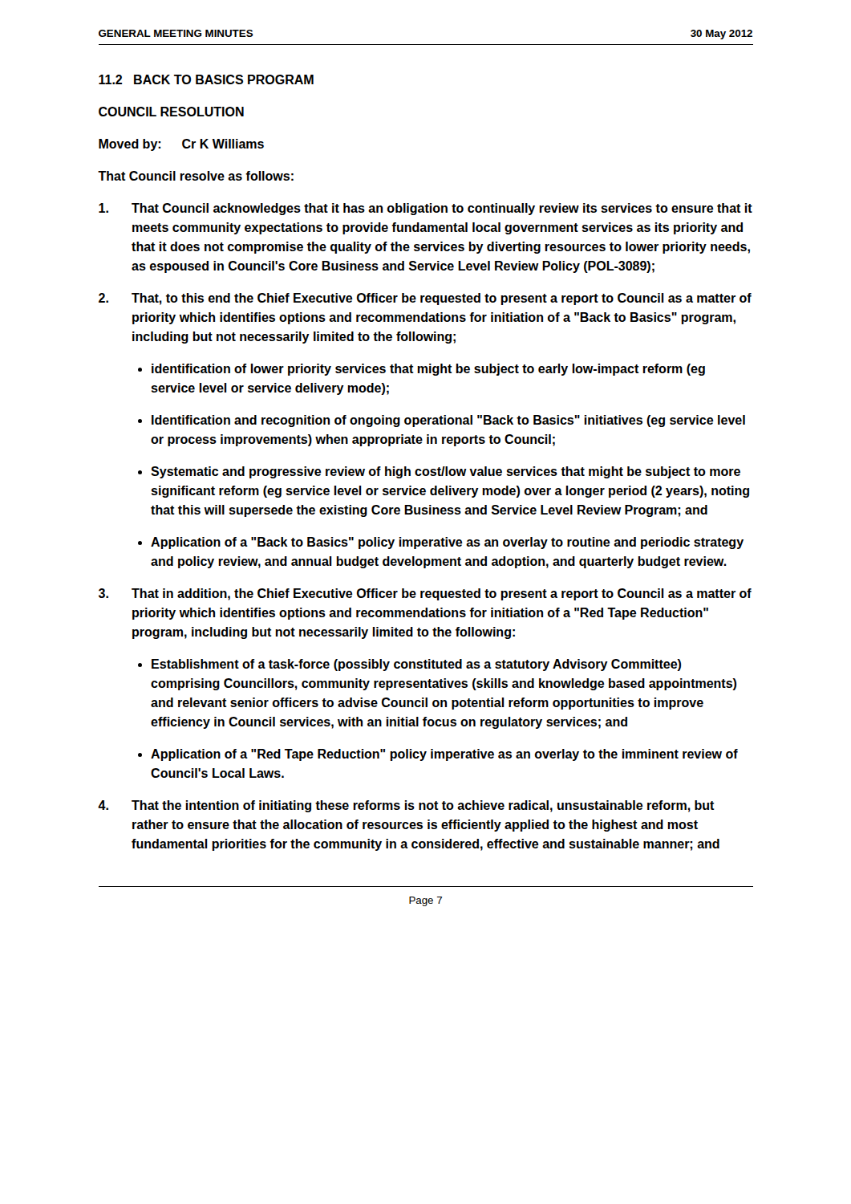GENERAL MEETING MINUTES 30 May 2012
11.2 BACK TO BASICS PROGRAM
COUNCIL RESOLUTION
Moved by: Cr K Williams
That Council resolve as follows:
That Council acknowledges that it has an obligation to continually review its services to ensure that it meets community expectations to provide fundamental local government services as its priority and that it does not compromise the quality of the services by diverting resources to lower priority needs, as espoused in Council's Core Business and Service Level Review Policy (POL-3089);
That, to this end the Chief Executive Officer be requested to present a report to Council as a matter of priority which identifies options and recommendations for initiation of a "Back to Basics" program, including but not necessarily limited to the following;
identification of lower priority services that might be subject to early low-impact reform (eg service level or service delivery mode);
Identification and recognition of ongoing operational "Back to Basics" initiatives (eg service level or process improvements) when appropriate in reports to Council;
Systematic and progressive review of high cost/low value services that might be subject to more significant reform (eg service level or service delivery mode) over a longer period (2 years), noting that this will supersede the existing Core Business and Service Level Review Program; and
Application of a "Back to Basics" policy imperative as an overlay to routine and periodic strategy and policy review, and annual budget development and adoption, and quarterly budget review.
That in addition, the Chief Executive Officer be requested to present a report to Council as a matter of priority which identifies options and recommendations for initiation of a "Red Tape Reduction" program, including but not necessarily limited to the following:
Establishment of a task-force (possibly constituted as a statutory Advisory Committee) comprising Councillors, community representatives (skills and knowledge based appointments) and relevant senior officers to advise Council on potential reform opportunities to improve efficiency in Council services, with an initial focus on regulatory services; and
Application of a "Red Tape Reduction" policy imperative as an overlay to the imminent review of Council's Local Laws.
That the intention of initiating these reforms is not to achieve radical, unsustainable reform, but rather to ensure that the allocation of resources is efficiently applied to the highest and most fundamental priorities for the community in a considered, effective and sustainable manner; and
Page 7